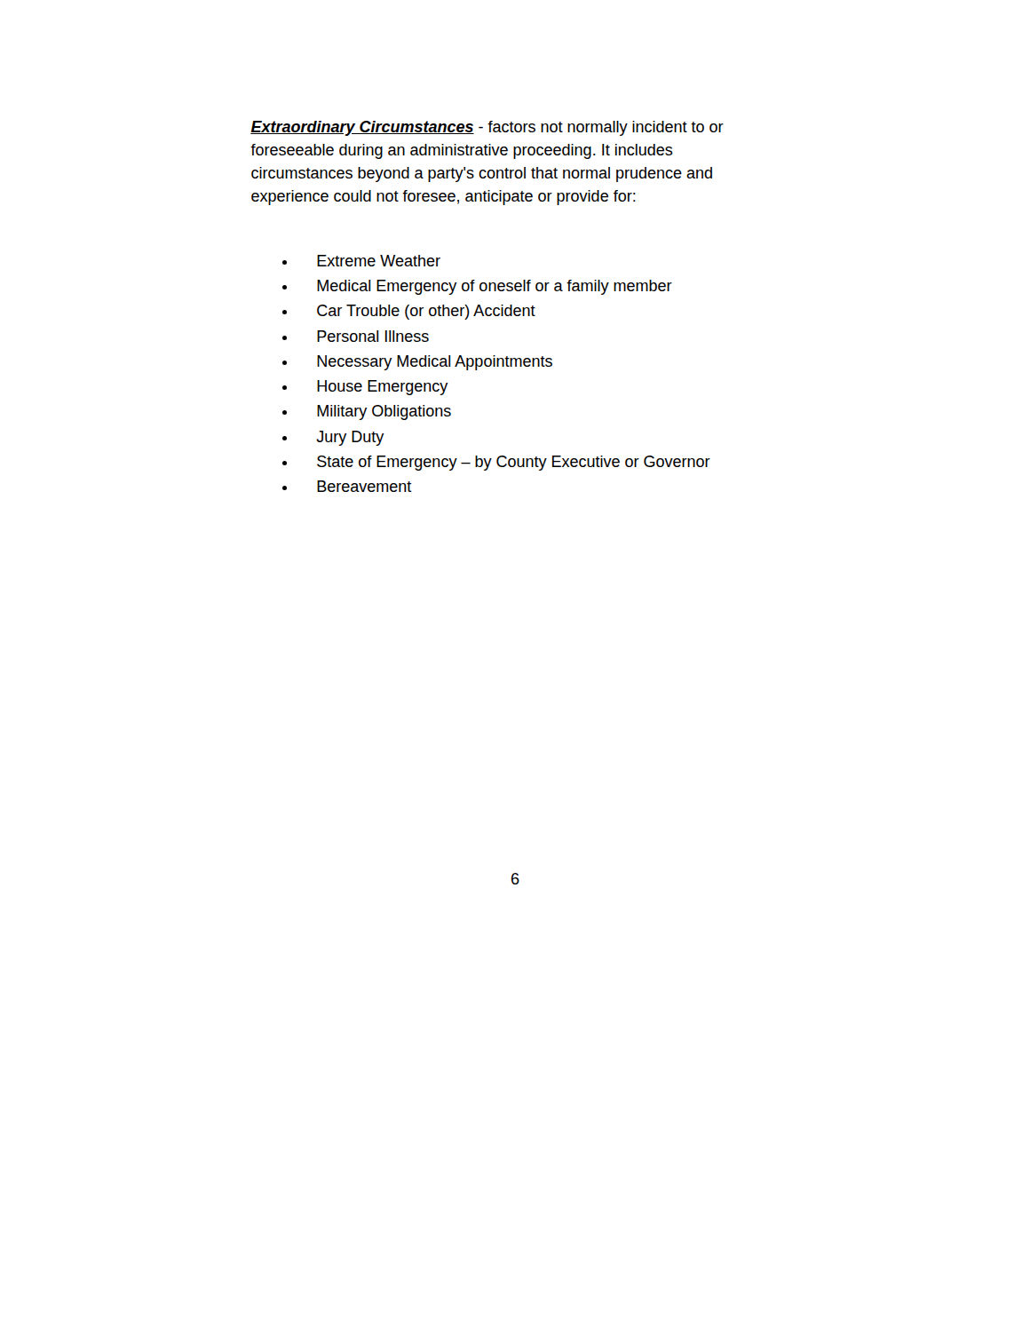Extraordinary Circumstances - factors not normally incident to or foreseeable during an administrative proceeding. It includes circumstances beyond a party's control that normal prudence and experience could not foresee, anticipate or provide for:
Extreme Weather
Medical Emergency of oneself or a family member
Car Trouble (or other) Accident
Personal Illness
Necessary Medical Appointments
House Emergency
Military Obligations
Jury Duty
State of Emergency – by County Executive or Governor
Bereavement
6